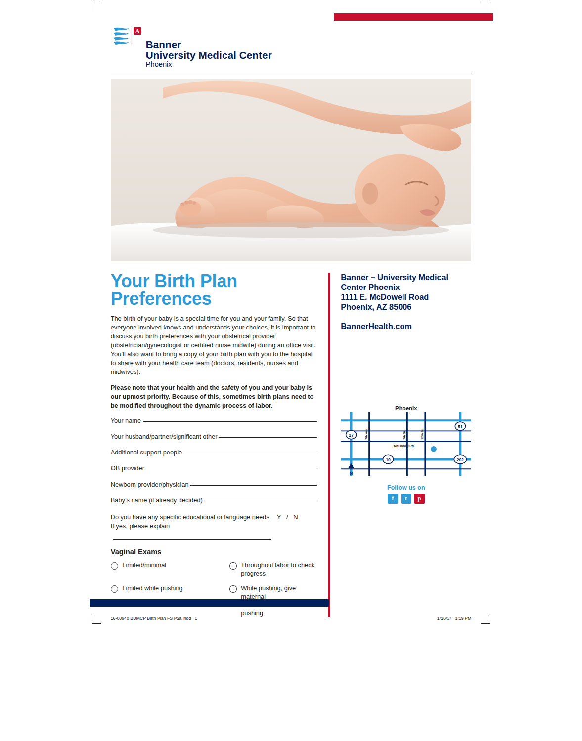A
Banner
University Medical Center
Phoenix
Your Birth Plan Preferences
The birth of your baby is a special time for you and your family. So that everyone involved knows and understands your choices, it is important to discuss you birth preferences with your obstetrical provider (obstetrician/gynecologist or certified nurse midwife) during an office visit. You’ll also want to bring a copy of your birth plan with you to the hospital to share with your health care team (doctors, residents, nurses and midwives).
Please note that your health and the safety of you and your baby is our upmost priority. Because of this, sometimes birth plans need to be modified throughout the dynamic process of labor.
Your name
Your husband/partner/significant other
Additional support people
OB provider
Newborn provider/physician
Baby’s name (if already decided)
Do you have any specific educational or language needs Y / N
If yes, please explain
Vaginal Exams
Limited/minimal
Throughout labor to check progress
Limited while pushing
While pushing, give maternalfeedback for effective pushing
Banner – University Medical Center Phoenix
1111 E. McDowell Road
Phoenix, AZ 85006 BannerHealth.com
Phoenix
17 51 10 202 7th Ave. 7th St. 12th St. McDowell Rd. N
Follow us on
f t p
16-00940 BUMCP Birth Plan FS P2a.indd 1 1/16/17 1:19 PM